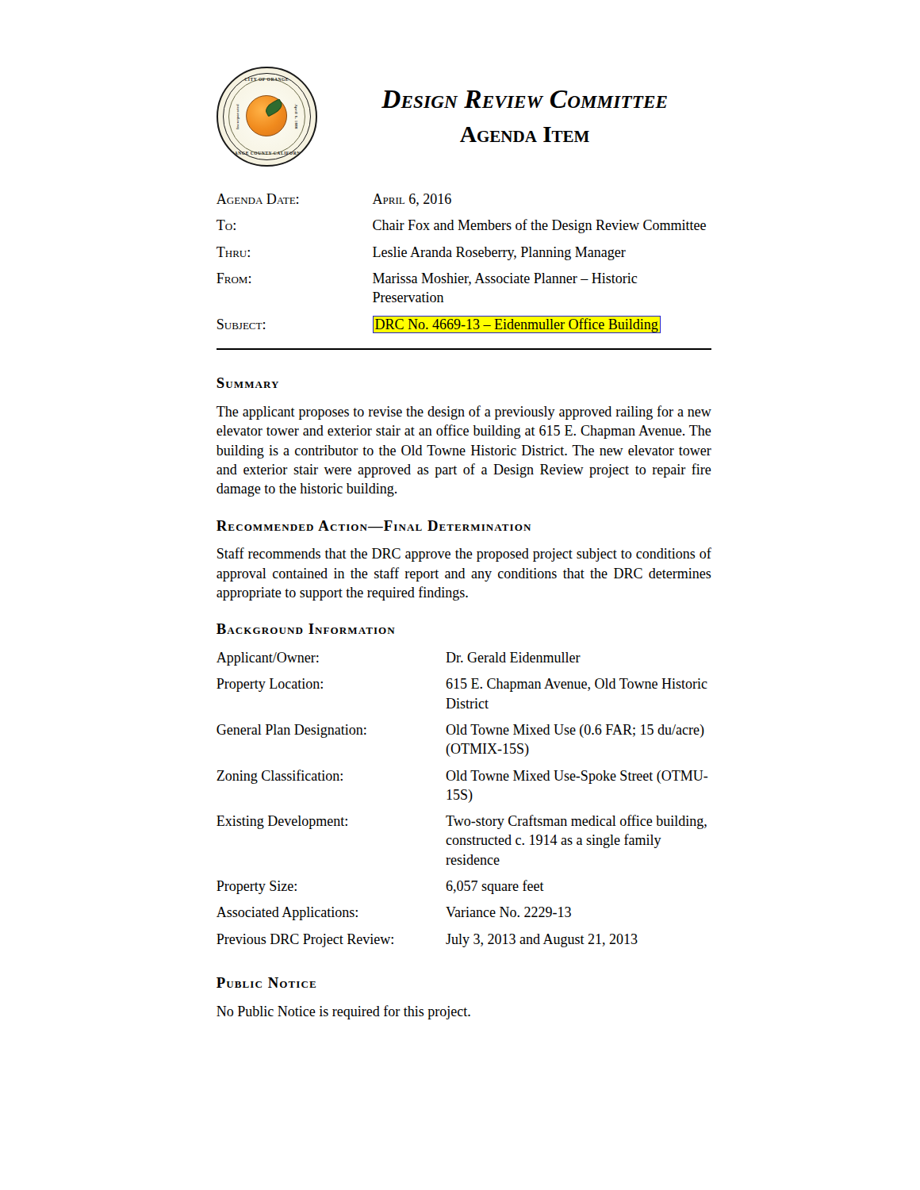City of Orange
Incorporated
April 6, 1888
Orange County California
Design Review Committee
Agenda Item
| Agenda Date: | April 6, 2016 |
| To: | Chair Fox and Members of the Design Review Committee |
| Thru: | Leslie Aranda Roseberry, Planning Manager |
| From: | Marissa Moshier, Associate Planner – Historic Preservation |
| Subject: | DRC No. 4669-13 – Eidenmuller Office Building |
Summary
The applicant proposes to revise the design of a previously approved railing for a new elevator tower and exterior stair at an office building at 615 E. Chapman Avenue. The building is a contributor to the Old Towne Historic District. The new elevator tower and exterior stair were approved as part of a Design Review project to repair fire damage to the historic building.
Recommended Action—Final Determination
Staff recommends that the DRC approve the proposed project subject to conditions of approval contained in the staff report and any conditions that the DRC determines appropriate to support the required findings.
Background Information
| Applicant/Owner: | Dr. Gerald Eidenmuller |
| Property Location: | 615 E. Chapman Avenue, Old Towne Historic District |
| General Plan Designation: | Old Towne Mixed Use (0.6 FAR; 15 du/acre) (OTMIX-15S) |
| Zoning Classification: | Old Towne Mixed Use-Spoke Street (OTMU-15S) |
| Existing Development: | Two-story Craftsman medical office building, constructed c. 1914 as a single family residence |
| Property Size: | 6,057 square feet |
| Associated Applications: | Variance No. 2229-13 |
| Previous DRC Project Review: | July 3, 2013 and August 21, 2013 |
Public Notice
No Public Notice is required for this project.